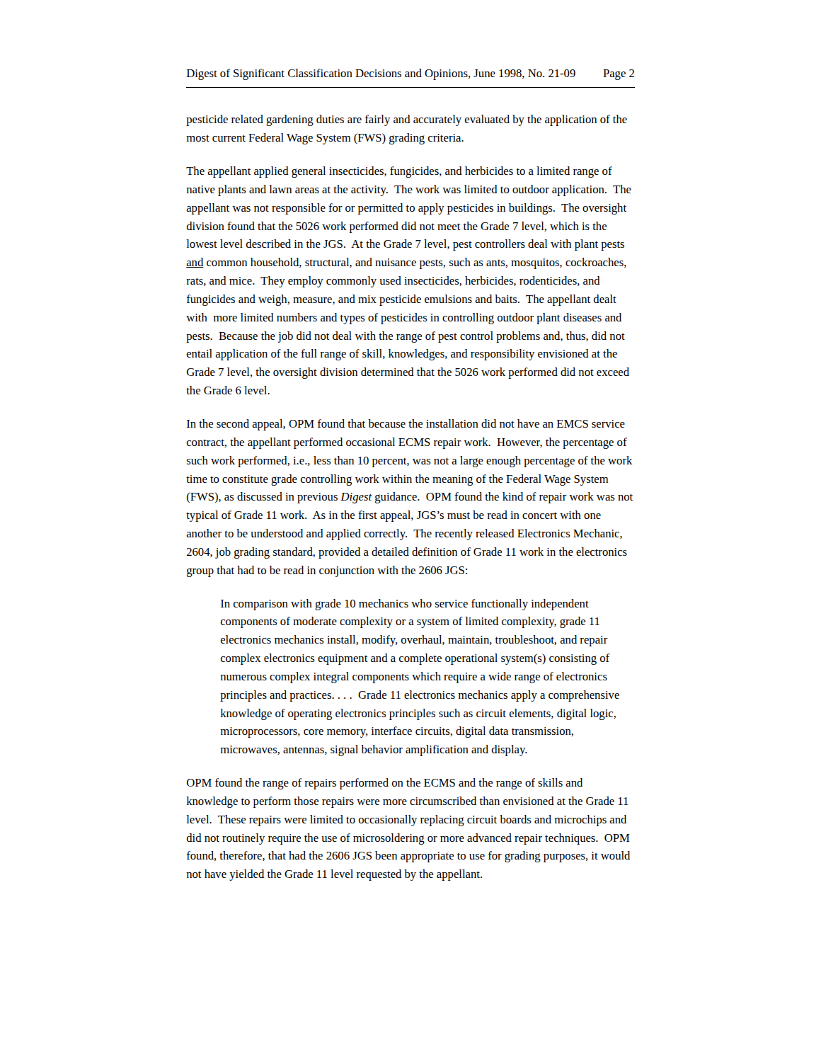Digest of Significant Classification Decisions and Opinions, June 1998, No. 21-09
Page 2
pesticide related gardening duties are fairly and accurately evaluated by the application of the most current Federal Wage System (FWS) grading criteria.
The appellant applied general insecticides, fungicides, and herbicides to a limited range of native plants and lawn areas at the activity. The work was limited to outdoor application. The appellant was not responsible for or permitted to apply pesticides in buildings. The oversight division found that the 5026 work performed did not meet the Grade 7 level, which is the lowest level described in the JGS. At the Grade 7 level, pest controllers deal with plant pests and common household, structural, and nuisance pests, such as ants, mosquitos, cockroaches, rats, and mice. They employ commonly used insecticides, herbicides, rodenticides, and fungicides and weigh, measure, and mix pesticide emulsions and baits. The appellant dealt with more limited numbers and types of pesticides in controlling outdoor plant diseases and pests. Because the job did not deal with the range of pest control problems and, thus, did not entail application of the full range of skill, knowledges, and responsibility envisioned at the Grade 7 level, the oversight division determined that the 5026 work performed did not exceed the Grade 6 level.
In the second appeal, OPM found that because the installation did not have an EMCS service contract, the appellant performed occasional ECMS repair work. However, the percentage of such work performed, i.e., less than 10 percent, was not a large enough percentage of the work time to constitute grade controlling work within the meaning of the Federal Wage System (FWS), as discussed in previous Digest guidance. OPM found the kind of repair work was not typical of Grade 11 work. As in the first appeal, JGS’s must be read in concert with one another to be understood and applied correctly. The recently released Electronics Mechanic, 2604, job grading standard, provided a detailed definition of Grade 11 work in the electronics group that had to be read in conjunction with the 2606 JGS:
In comparison with grade 10 mechanics who service functionally independent components of moderate complexity or a system of limited complexity, grade 11 electronics mechanics install, modify, overhaul, maintain, troubleshoot, and repair complex electronics equipment and a complete operational system(s) consisting of numerous complex integral components which require a wide range of electronics principles and practices. . . . Grade 11 electronics mechanics apply a comprehensive knowledge of operating electronics principles such as circuit elements, digital logic, microprocessors, core memory, interface circuits, digital data transmission, microwaves, antennas, signal behavior amplification and display.
OPM found the range of repairs performed on the ECMS and the range of skills and knowledge to perform those repairs were more circumscribed than envisioned at the Grade 11 level. These repairs were limited to occasionally replacing circuit boards and microchips and did not routinely require the use of microsoldering or more advanced repair techniques. OPM found, therefore, that had the 2606 JGS been appropriate to use for grading purposes, it would not have yielded the Grade 11 level requested by the appellant.